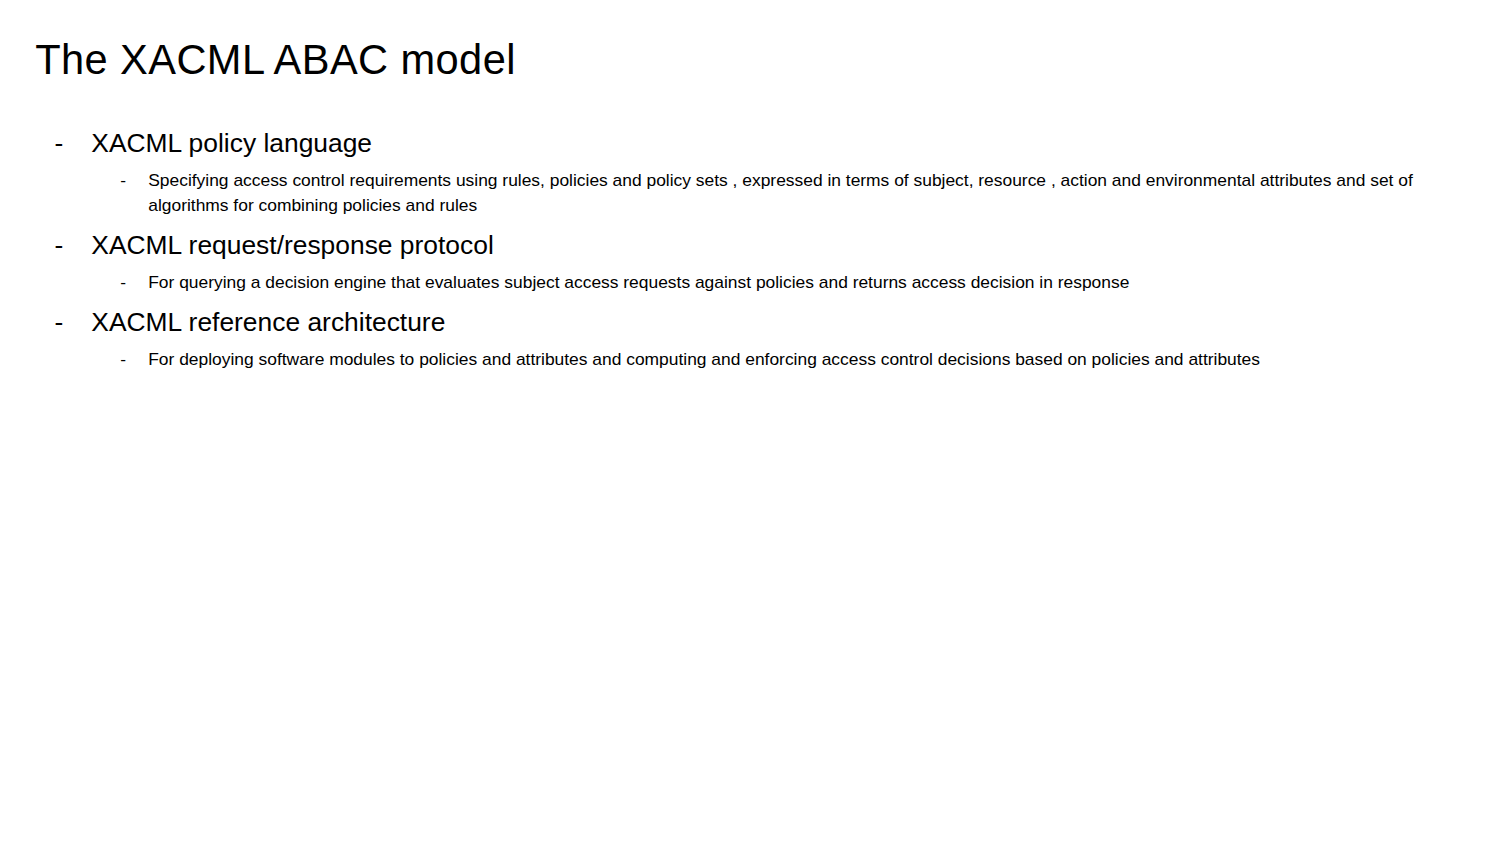The XACML ABAC model
XACML policy language
Specifying access control requirements using rules, policies and policy sets , expressed in terms of subject, resource , action and environmental attributes and set of algorithms for combining policies and rules
XACML request/response protocol
For querying a decision engine that evaluates subject access requests against policies and returns access decision in response
XACML reference architecture
For deploying software modules to policies and attributes and computing and enforcing access control decisions based on policies and attributes